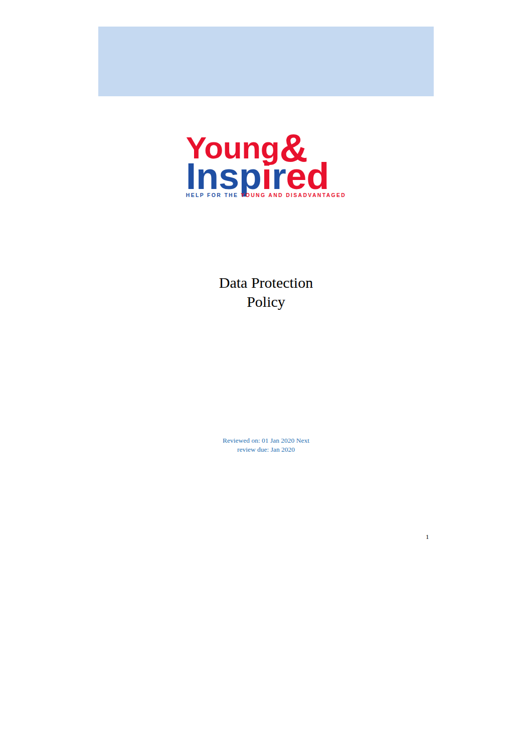Young&
Insp ired
HELP FOR THE YOUNG AND DISADVANTAGED
Data Protection
Policy
Reviewed on: 01 Jan 2020 Next
review due: Jan 2020
1